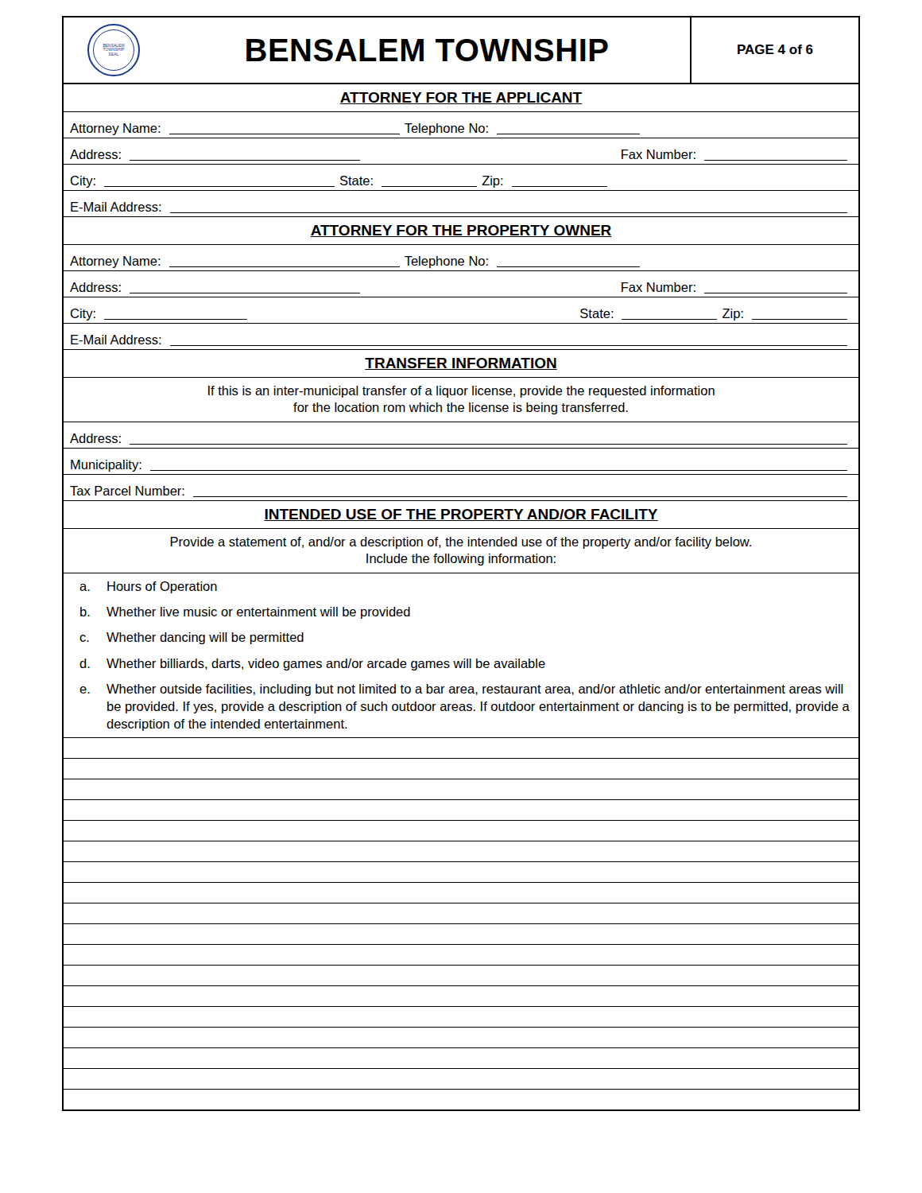BENSALEM
TOWNSHIP
SEAL
BENSALEM TOWNSHIP
PAGE 4 of 6
ATTORNEY FOR THE APPLICANT
Attorney Name: Telephone No:
Address: Fax Number:
City: State: Zip:
E-Mail Address:
ATTORNEY FOR THE PROPERTY OWNER
Attorney Name: Telephone No:
Address: Fax Number:
City: State: Zip:
E-Mail Address:
TRANSFER INFORMATION
If this is an inter-municipal transfer of a liquor license, provide the requested information
for the location rom which the license is being transferred.
Address:
Municipality:
Tax Parcel Number:
INTENDED USE OF THE PROPERTY AND/OR FACILITY
Provide a statement of, and/or a description of, the intended use of the property and/or facility below.
Include the following information:
a. Hours of Operation
b. Whether live music or entertainment will be provided
c. Whether dancing will be permitted
d. Whether billiards, darts, video games and/or arcade games will be available
e. Whether outside facilities, including but not limited to a bar area, restaurant area, and/or athletic and/or entertainment areas will be provided. If yes, provide a description of such outdoor areas. If outdoor entertainment or dancing is to be permitted, provide a description of the intended entertainment.